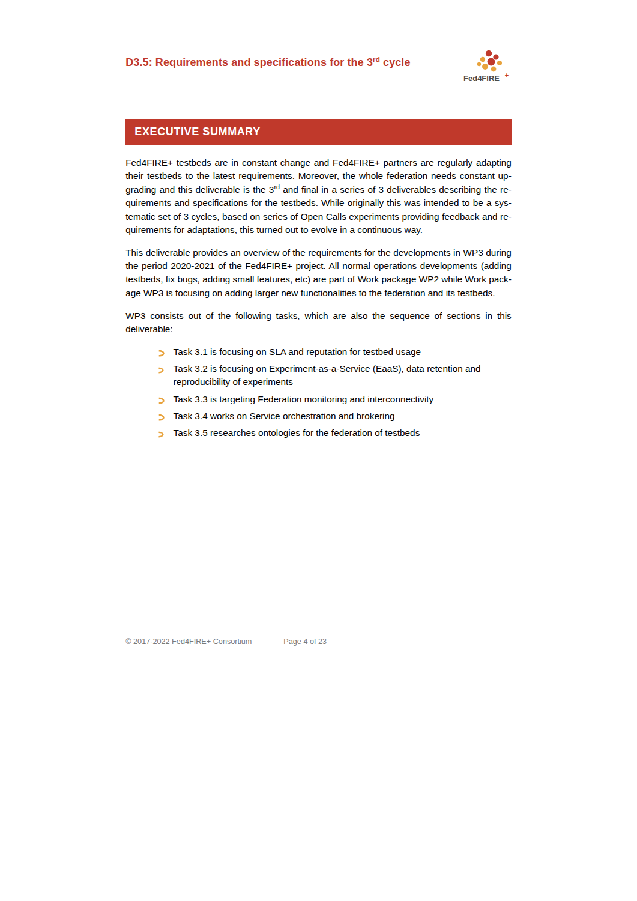D3.5: Requirements and specifications for the 3rd cycle
Fed4FIRE+ logo Fed4FIRE +
EXECUTIVE SUMMARY
Fed4FIRE+ testbeds are in constant change and Fed4FIRE+ partners are regularly adapting their testbeds to the latest requirements. Moreover, the whole federation needs constant upgrading and this deliverable is the 3rd and final in a series of 3 deliverables describing the requirements and specifications for the testbeds. While originally this was intended to be a systematic set of 3 cycles, based on series of Open Calls experiments providing feedback and requirements for adaptations, this turned out to evolve in a continuous way.
This deliverable provides an overview of the requirements for the developments in WP3 during the period 2020-2021 of the Fed4FIRE+ project. All normal operations developments (adding testbeds, fix bugs, adding small features, etc) are part of Work package WP2 while Work package WP3 is focusing on adding larger new functionalities to the federation and its testbeds.
WP3 consists out of the following tasks, which are also the sequence of sections in this deliverable:
Task 3.1 is focusing on SLA and reputation for testbed usage
Task 3.2 is focusing on Experiment-as-a-Service (EaaS), data retention and reproducibility of experiments
Task 3.3 is targeting Federation monitoring and interconnectivity
Task 3.4 works on Service orchestration and brokering
Task 3.5 researches ontologies for the federation of testbeds
© 2017-2022 Fed4FIRE+ Consortium
Page 4 of 23